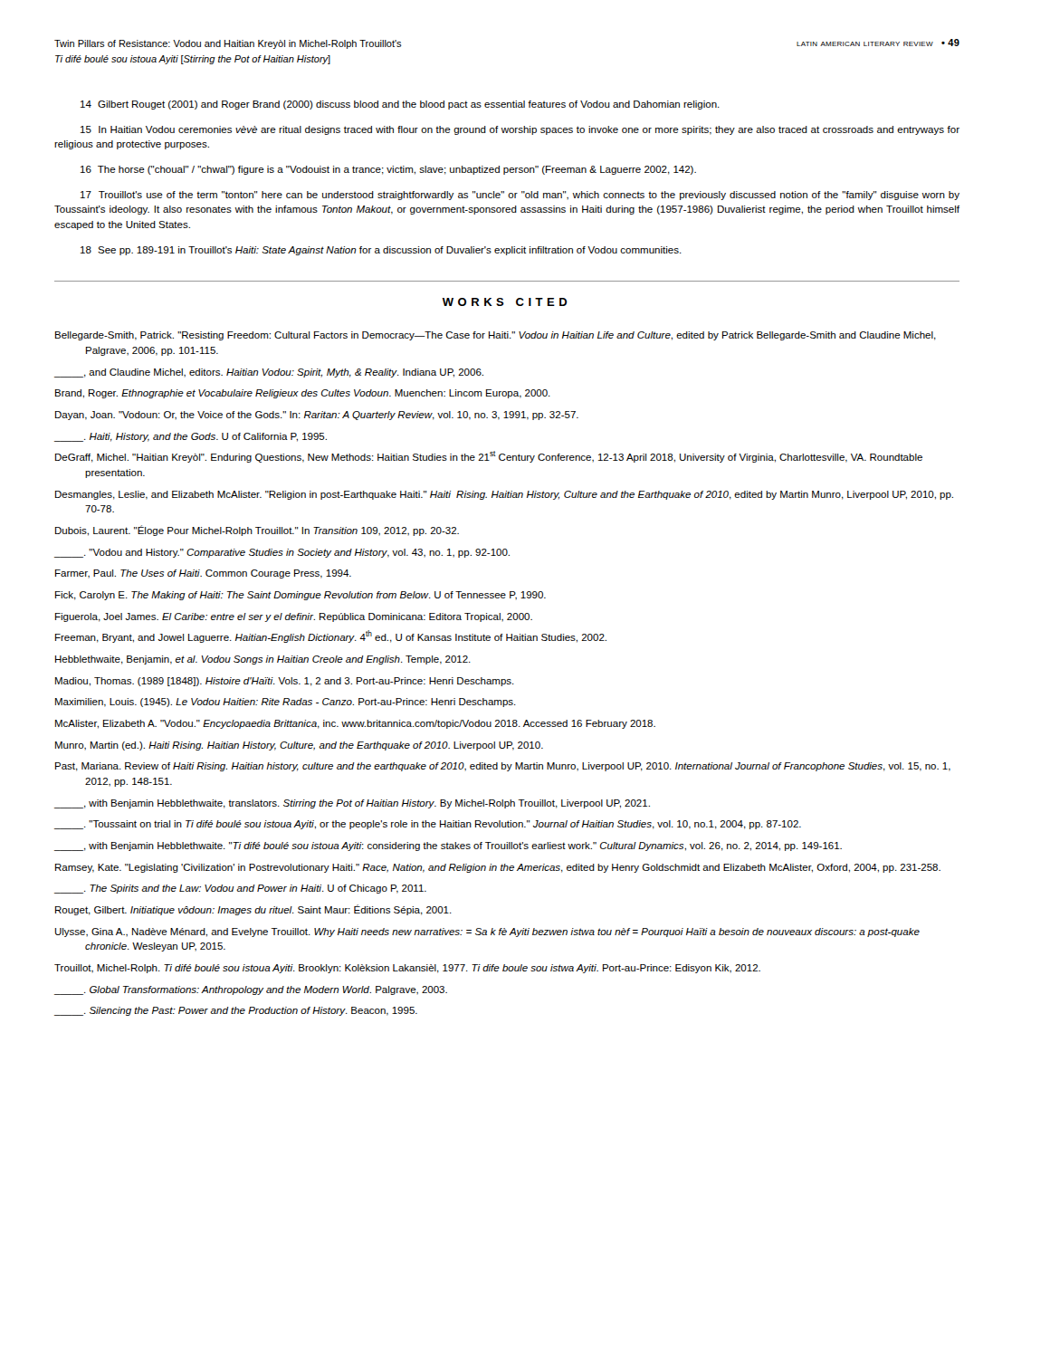Twin Pillars of Resistance: Vodou and Haitian Kreyòl in Michel-Rolph Trouillot's
Ti difé boulé sou istoua Ayiti [Stirring the Pot of Haitian History]
Latin American Literary Review • 49
14 Gilbert Rouget (2001) and Roger Brand (2000) discuss blood and the blood pact as essential features of Vodou and Dahomian religion.
15 In Haitian Vodou ceremonies vèvè are ritual designs traced with flour on the ground of worship spaces to invoke one or more spirits; they are also traced at crossroads and entryways for religious and protective purposes.
16 The horse ("choual" / "chwal") figure is a "Vodouist in a trance; victim, slave; unbaptized person" (Freeman & Laguerre 2002, 142).
17 Trouillot's use of the term "tonton" here can be understood straightforwardly as "uncle" or "old man", which connects to the previously discussed notion of the "family" disguise worn by Toussaint's ideology. It also resonates with the infamous Tonton Makout, or government-sponsored assassins in Haiti during the (1957-1986) Duvalierist regime, the period when Trouillot himself escaped to the United States.
18 See pp. 189-191 in Trouillot's Haiti: State Against Nation for a discussion of Duvalier's explicit infiltration of Vodou communities.
Works Cited
Bellegarde-Smith, Patrick. "Resisting Freedom: Cultural Factors in Democracy—The Case for Haiti." Vodou in Haitian Life and Culture, edited by Patrick Bellegarde-Smith and Claudine Michel, Palgrave, 2006, pp. 101-115.
_____, and Claudine Michel, editors. Haitian Vodou: Spirit, Myth, & Reality. Indiana UP, 2006.
Brand, Roger. Ethnographie et Vocabulaire Religieux des Cultes Vodoun. Muenchen: Lincom Europa, 2000.
Dayan, Joan. "Vodoun: Or, the Voice of the Gods." In: Raritan: A Quarterly Review, vol. 10, no. 3, 1991, pp. 32-57.
_____. Haiti, History, and the Gods. U of California P, 1995.
DeGraff, Michel. "Haitian Kreyòl". Enduring Questions, New Methods: Haitian Studies in the 21st Century Conference, 12-13 April 2018, University of Virginia, Charlottesville, VA. Roundtable presentation.
Desmangles, Leslie, and Elizabeth McAlister. "Religion in post-Earthquake Haiti." Haiti Rising. Haitian History, Culture and the Earthquake of 2010, edited by Martin Munro, Liverpool UP, 2010, pp. 70-78.
Dubois, Laurent. "Éloge Pour Michel-Rolph Trouillot." In Transition 109, 2012, pp. 20-32.
_____. "Vodou and History." Comparative Studies in Society and History, vol. 43, no. 1, pp. 92-100.
Farmer, Paul. The Uses of Haiti. Common Courage Press, 1994.
Fick, Carolyn E. The Making of Haiti: The Saint Domingue Revolution from Below. U of Tennessee P, 1990.
Figuerola, Joel James. El Caribe: entre el ser y el definir. República Dominicana: Editora Tropical, 2000.
Freeman, Bryant, and Jowel Laguerre. Haitian-English Dictionary. 4th ed., U of Kansas Institute of Haitian Studies, 2002.
Hebblethwaite, Benjamin, et al. Vodou Songs in Haitian Creole and English. Temple, 2012.
Madiou, Thomas. (1989 [1848]). Histoire d'Haïti. Vols. 1, 2 and 3. Port-au-Prince: Henri Deschamps.
Maximilien, Louis. (1945). Le Vodou Haitien: Rite Radas - Canzo. Port-au-Prince: Henri Deschamps.
McAlister, Elizabeth A. "Vodou." Encyclopaedia Brittanica, inc. www.britannica.com/topic/Vodou 2018. Accessed 16 February 2018.
Munro, Martin (ed.). Haiti Rising. Haitian History, Culture, and the Earthquake of 2010. Liverpool UP, 2010.
Past, Mariana. Review of Haiti Rising. Haitian history, culture and the earthquake of 2010, edited by Martin Munro, Liverpool UP, 2010. International Journal of Francophone Studies, vol. 15, no. 1, 2012, pp. 148-151.
_____, with Benjamin Hebblethwaite, translators. Stirring the Pot of Haitian History. By Michel-Rolph Trouillot, Liverpool UP, 2021.
_____. "Toussaint on trial in Ti difé boulé sou istoua Ayiti, or the people's role in the Haitian Revolution." Journal of Haitian Studies, vol. 10, no.1, 2004, pp. 87-102.
_____, with Benjamin Hebblethwaite. "Ti difé boulé sou istoua Ayiti: considering the stakes of Trouillot's earliest work." Cultural Dynamics, vol. 26, no. 2, 2014, pp. 149-161.
Ramsey, Kate. "Legislating 'Civilization' in Postrevolutionary Haiti." Race, Nation, and Religion in the Americas, edited by Henry Goldschmidt and Elizabeth McAlister, Oxford, 2004, pp. 231-258.
_____. The Spirits and the Law: Vodou and Power in Haiti. U of Chicago P, 2011.
Rouget, Gilbert. Initiatique vôdoun: Images du rituel. Saint Maur: Éditions Sépia, 2001.
Ulysse, Gina A., Nadève Ménard, and Evelyne Trouillot. Why Haiti needs new narratives: = Sa k fè Ayiti bezwen istwa tou nèf = Pourquoi Haïti a besoin de nouveaux discours: a post-quake chronicle. Wesleyan UP, 2015.
Trouillot, Michel-Rolph. Ti difé boulé sou istoua Ayiti. Brooklyn: Kolèksion Lakansièl, 1977. Ti dife boule sou istwa Ayiti. Port-au-Prince: Edisyon Kik, 2012.
_____. Global Transformations: Anthropology and the Modern World. Palgrave, 2003.
_____. Silencing the Past: Power and the Production of History. Beacon, 1995.